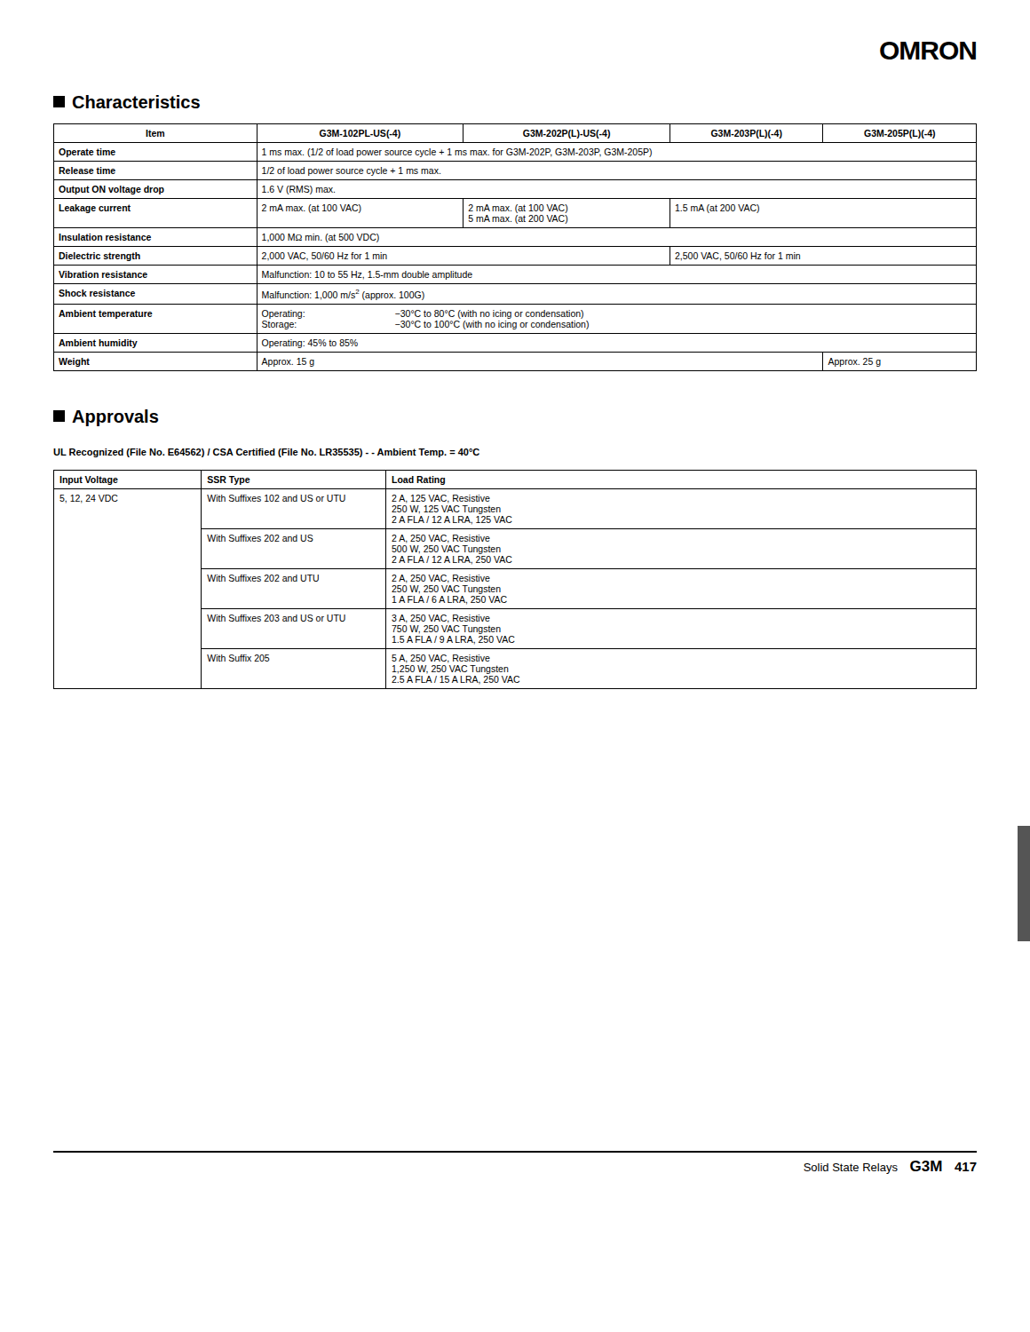OMRON
Characteristics
| Item | G3M-102PL-US(-4) | G3M-202P(L)-US(-4) | G3M-203P(L)(-4) | G3M-205P(L)(-4) |
| --- | --- | --- | --- | --- |
| Operate time | 1 ms max. (1/2 of load power source cycle + 1 ms max. for G3M-202P, G3M-203P, G3M-205P) |
| Release time | 1/2 of load power source cycle + 1 ms max. |
| Output ON voltage drop | 1.6 V (RMS) max. |
| Leakage current | 2 mA max. (at 100 VAC) | 2 mA max. (at 100 VAC) 5 mA max. (at 200 VAC) | 1.5 mA (at 200 VAC) |
| Insulation resistance | 1,000 M Ω min. (at 500 VDC) |
| Dielectric strength | 2,000 VAC, 50/60 Hz for 1 min | 2,500 VAC, 50/60 Hz for 1 min |
| Vibration resistance | Malfunction: 10 to 55 Hz, 1.5-mm double amplitude |
| Shock resistance | Malfunction: 1,000 m/s 2 (approx. 100G) |
| Ambient temperature | Operating: −30°C to 80°C (with no icing or condensation) Storage: −30°C to 100°C (with no icing or condensation) |
| Ambient humidity | Operating: 45% to 85% |
| Weight | Approx. 15 g | Approx. 25 g |
Approvals
UL Recognized (File No. E64562) / CSA Certified (File No. LR35535) - - Ambient Temp. = 40°C
| Input Voltage | SSR Type | Load Rating |
| --- | --- | --- |
| 5, 12, 24 VDC | With Suffixes 102 and US or UTU | 2 A, 125 VAC, Resistive 250 W, 125 VAC Tungsten 2 A FLA / 12 A LRA, 125 VAC |
| With Suffixes 202 and US | 2 A, 250 VAC, Resistive 500 W, 250 VAC Tungsten 2 A FLA / 12 A LRA, 250 VAC |
| With Suffixes 202 and UTU | 2 A, 250 VAC, Resistive 250 W, 250 VAC Tungsten 1 A FLA / 6 A LRA, 250 VAC |
| With Suffixes 203 and US or UTU | 3 A, 250 VAC, Resistive 750 W, 250 VAC Tungsten 1.5 A FLA / 9 A LRA, 250 VAC |
| With Suffix 205 | 5 A, 250 VAC, Resistive 1,250 W, 250 VAC Tungsten 2.5 A FLA / 15 A LRA, 250 VAC |
Solid State Relays G3M 417